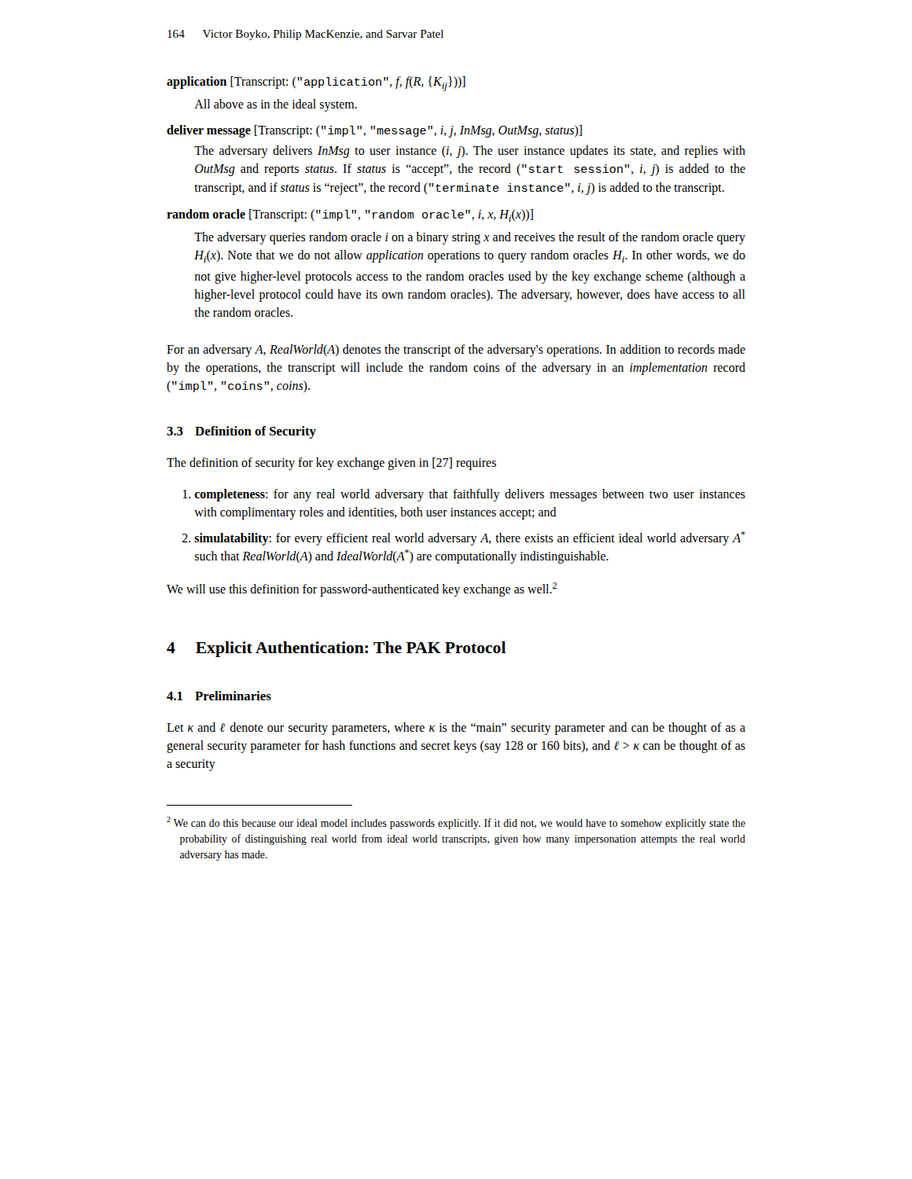164 Victor Boyko, Philip MacKenzie, and Sarvar Patel
application [Transcript: ("application", f, f(R, {Kij}))]
All above as in the ideal system.
deliver message [Transcript: ("impl", "message", i, j, InMsg, OutMsg, status)]
The adversary delivers InMsg to user instance (i, j). The user instance updates its state, and replies with OutMsg and reports status. If status is “accept”, the record ("start session", i, j) is added to the transcript, and if status is “reject”, the record ("terminate instance", i, j) is added to the transcript.
random oracle [Transcript: ("impl", "random oracle", i, x, Hi(x))]
The adversary queries random oracle i on a binary string x and receives the result of the random oracle query Hi(x). Note that we do not allow application operations to query random oracles Hi. In other words, we do not give higher-level protocols access to the random oracles used by the key exchange scheme (although a higher-level protocol could have its own random oracles). The adversary, however, does have access to all the random oracles.
For an adversary A, RealWorld(A) denotes the transcript of the adversary's operations. In addition to records made by the operations, the transcript will include the random coins of the adversary in an implementation record ("impl", "coins", coins).
3.3 Definition of Security
The definition of security for key exchange given in [27] requires
completeness: for any real world adversary that faithfully delivers messages between two user instances with complimentary roles and identities, both user instances accept; and
simulatability: for every efficient real world adversary A, there exists an efficient ideal world adversary A* such that RealWorld(A) and IdealWorld(A*) are computationally indistinguishable.
We will use this definition for password-authenticated key exchange as well.2
4 Explicit Authentication: The PAK Protocol
4.1 Preliminaries
Let κ and ℓ denote our security parameters, where κ is the “main” security parameter and can be thought of as a general security parameter for hash functions and secret keys (say 128 or 160 bits), and ℓ > κ can be thought of as a security
2 We can do this because our ideal model includes passwords explicitly. If it did not, we would have to somehow explicitly state the probability of distinguishing real world from ideal world transcripts, given how many impersonation attempts the real world adversary has made.